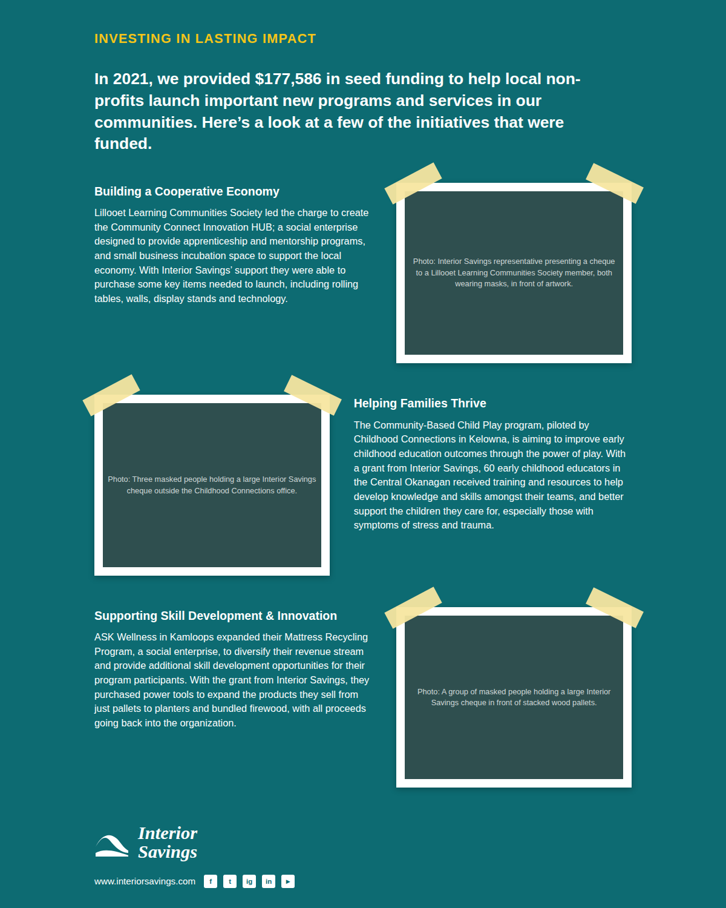Investing in Lasting Impact
In 2021, we provided $177,586 in seed funding to help local non-profits launch important new programs and services in our communities. Here’s a look at a few of the initiatives that were funded.
Building a Cooperative Economy
Lillooet Learning Communities Society led the charge to create the Community Connect Innovation HUB; a social enterprise designed to provide apprenticeship and mentorship programs, and small business incubation space to support the local economy. With Interior Savings’ support they were able to purchase some key items needed to launch, including rolling tables, walls, display stands and technology.
Photo: Interior Savings representative presenting a cheque to a Lillooet Learning Communities Society member, both wearing masks, in front of artwork.
Helping Families Thrive
The Community-Based Child Play program, piloted by Childhood Connections in Kelowna, is aiming to improve early childhood education outcomes through the power of play. With a grant from Interior Savings, 60 early childhood educators in the Central Okanagan received training and resources to help develop knowledge and skills amongst their teams, and better support the children they care for, especially those with symptoms of stress and trauma.
Photo: Three masked people holding a large Interior Savings cheque outside the Childhood Connections office.
Supporting Skill Development & Innovation
ASK Wellness in Kamloops expanded their Mattress Recycling Program, a social enterprise, to diversify their revenue stream and provide additional skill development opportunities for their program participants. With the grant from Interior Savings, they purchased power tools to expand the products they sell from just pallets to planters and bundled firewood, with all proceeds going back into the organization.
Photo: A group of masked people holding a large Interior Savings cheque in front of stacked wood pallets.
Interior
Savings
www.interiorsavings.com
f t ig in ►